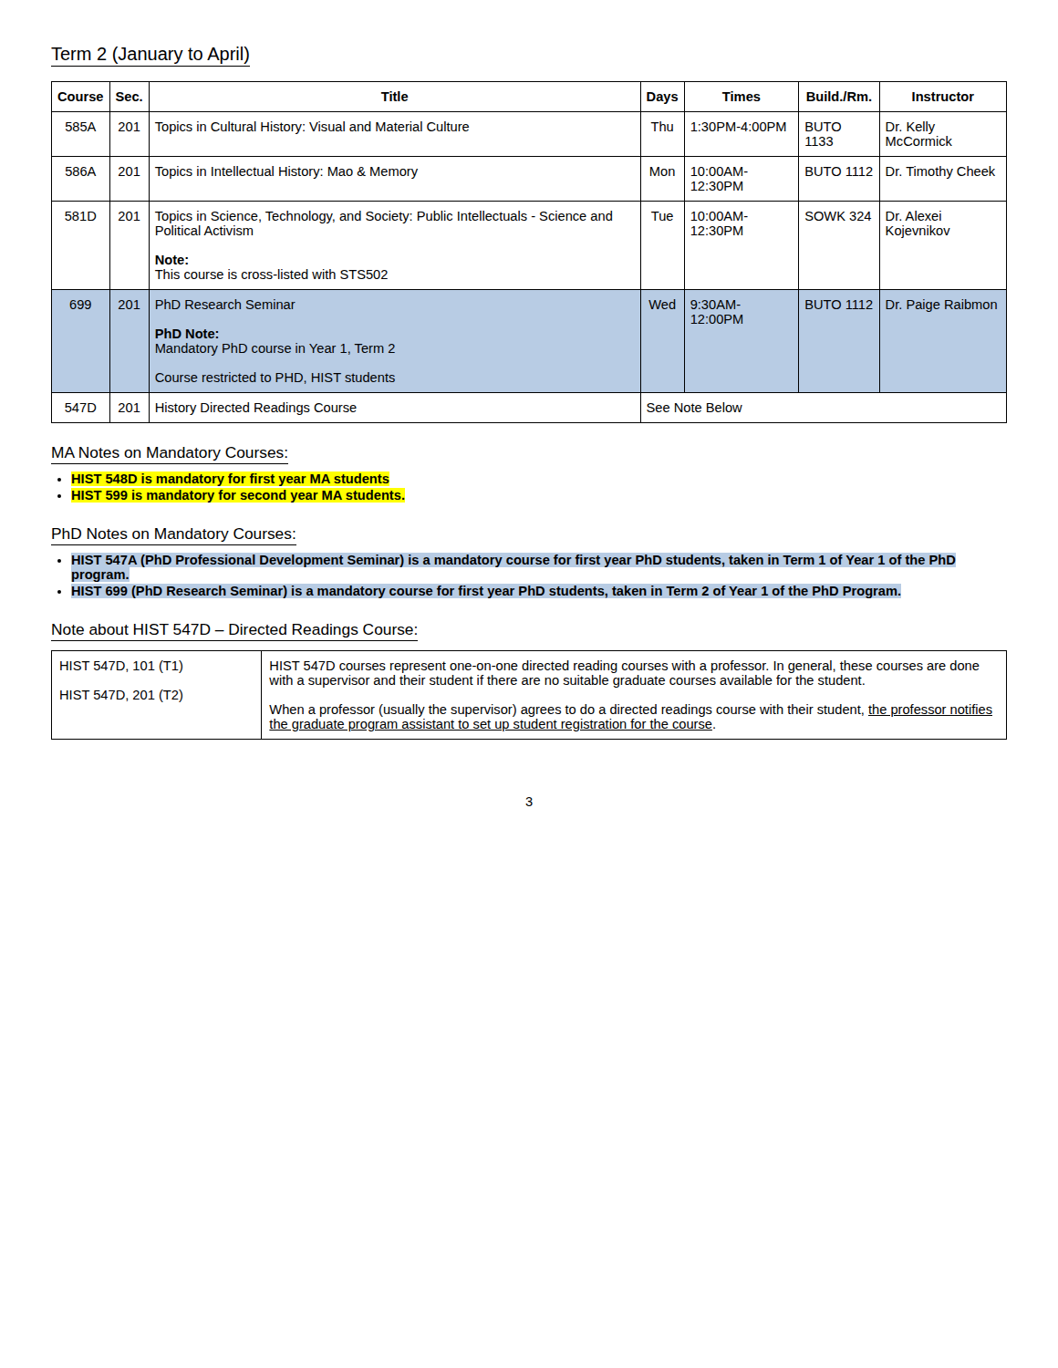Term 2 (January to April)
| Course | Sec. | Title | Days | Times | Build./Rm. | Instructor |
| --- | --- | --- | --- | --- | --- | --- |
| 585A | 201 | Topics in Cultural History: Visual and Material Culture | Thu | 1:30PM-4:00PM | BUTO 1133 | Dr. Kelly McCormick |
| 586A | 201 | Topics in Intellectual History: Mao & Memory | Mon | 10:00AM-12:30PM | BUTO 1112 | Dr. Timothy Cheek |
| 581D | 201 | Topics in Science, Technology, and Society: Public Intellectuals - Science and Political Activism Note: This course is cross-listed with STS502 | Tue | 10:00AM-12:30PM | SOWK 324 | Dr. Alexei Kojevnikov |
| 699 | 201 | PhD Research Seminar PhD Note: Mandatory PhD course in Year 1, Term 2 Course restricted to PHD, HIST students | Wed | 9:30AM-12:00PM | BUTO 1112 | Dr. Paige Raibmon |
| 547D | 201 | History Directed Readings Course | See Note Below |
MA Notes on Mandatory Courses:
HIST 548D is mandatory for first year MA students
HIST 599 is mandatory for second year MA students.
PhD Notes on Mandatory Courses:
HIST 547A (PhD Professional Development Seminar) is a mandatory course for first year PhD students, taken in Term 1 of Year 1 of the PhD program.
HIST 699 (PhD Research Seminar) is a mandatory course for first year PhD students, taken in Term 2 of Year 1 of the PhD Program.
Note about HIST 547D – Directed Readings Course:
| HIST 547D, 101 (T1) HIST 547D, 201 (T2) | HIST 547D courses represent one-on-one directed reading courses with a professor. In general, these courses are done with a supervisor and their student if there are no suitable graduate courses available for the student. When a professor (usually the supervisor) agrees to do a directed readings course with their student, the professor notifies the graduate program assistant to set up student registration for the course . |
3